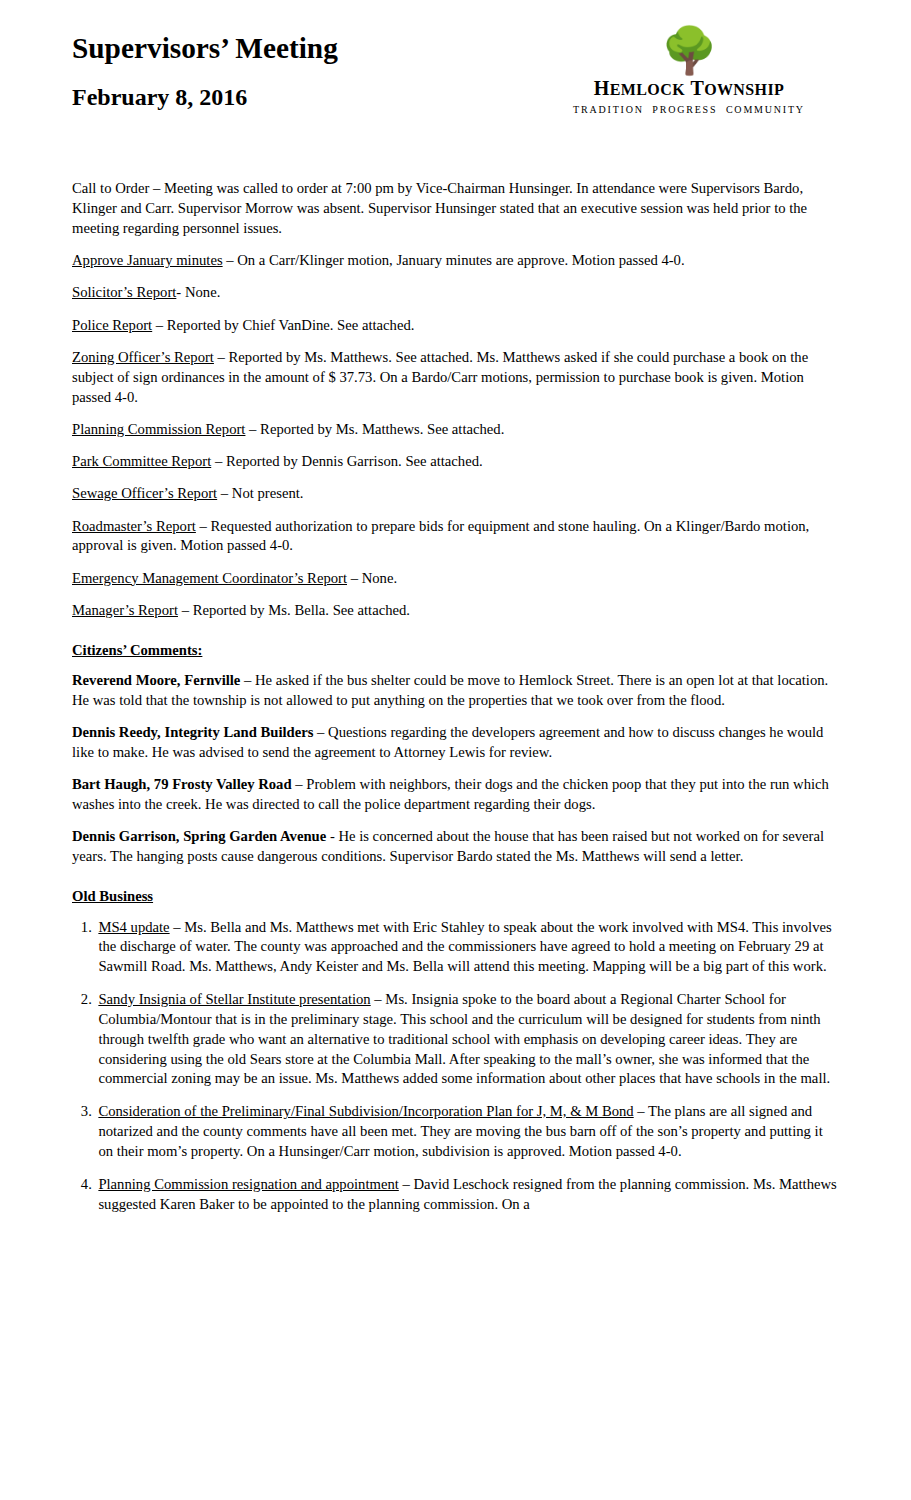🌳
HEMLOCK TOWNSHIP
Tradition Progress Community
Supervisors’ Meeting
February 8, 2016
Call to Order – Meeting was called to order at 7:00 pm by Vice-Chairman Hunsinger. In attendance were Supervisors Bardo, Klinger and Carr. Supervisor Morrow was absent. Supervisor Hunsinger stated that an executive session was held prior to the meeting regarding personnel issues.
Approve January minutes – On a Carr/Klinger motion, January minutes are approve. Motion passed 4-0.
Solicitor’s Report- None.
Police Report – Reported by Chief VanDine. See attached.
Zoning Officer’s Report – Reported by Ms. Matthews. See attached. Ms. Matthews asked if she could purchase a book on the subject of sign ordinances in the amount of $ 37.73. On a Bardo/Carr motions, permission to purchase book is given. Motion passed 4-0.
Planning Commission Report – Reported by Ms. Matthews. See attached.
Park Committee Report – Reported by Dennis Garrison. See attached.
Sewage Officer’s Report – Not present.
Roadmaster’s Report – Requested authorization to prepare bids for equipment and stone hauling. On a Klinger/Bardo motion, approval is given. Motion passed 4-0.
Emergency Management Coordinator’s Report – None.
Manager’s Report – Reported by Ms. Bella. See attached.
Citizens’ Comments:
Reverend Moore, Fernville – He asked if the bus shelter could be move to Hemlock Street. There is an open lot at that location. He was told that the township is not allowed to put anything on the properties that we took over from the flood.
Dennis Reedy, Integrity Land Builders – Questions regarding the developers agreement and how to discuss changes he would like to make. He was advised to send the agreement to Attorney Lewis for review.
Bart Haugh, 79 Frosty Valley Road – Problem with neighbors, their dogs and the chicken poop that they put into the run which washes into the creek. He was directed to call the police department regarding their dogs.
Dennis Garrison, Spring Garden Avenue - He is concerned about the house that has been raised but not worked on for several years. The hanging posts cause dangerous conditions. Supervisor Bardo stated the Ms. Matthews will send a letter.
Old Business
MS4 update – Ms. Bella and Ms. Matthews met with Eric Stahley to speak about the work involved with MS4. This involves the discharge of water. The county was approached and the commissioners have agreed to hold a meeting on February 29 at Sawmill Road. Ms. Matthews, Andy Keister and Ms. Bella will attend this meeting. Mapping will be a big part of this work.
Sandy Insignia of Stellar Institute presentation – Ms. Insignia spoke to the board about a Regional Charter School for Columbia/Montour that is in the preliminary stage. This school and the curriculum will be designed for students from ninth through twelfth grade who want an alternative to traditional school with emphasis on developing career ideas. They are considering using the old Sears store at the Columbia Mall. After speaking to the mall’s owner, she was informed that the commercial zoning may be an issue. Ms. Matthews added some information about other places that have schools in the mall.
Consideration of the Preliminary/Final Subdivision/Incorporation Plan for J, M, & M Bond – The plans are all signed and notarized and the county comments have all been met. They are moving the bus barn off of the son’s property and putting it on their mom’s property. On a Hunsinger/Carr motion, subdivision is approved. Motion passed 4-0.
Planning Commission resignation and appointment – David Leschock resigned from the planning commission. Ms. Matthews suggested Karen Baker to be appointed to the planning commission. On a